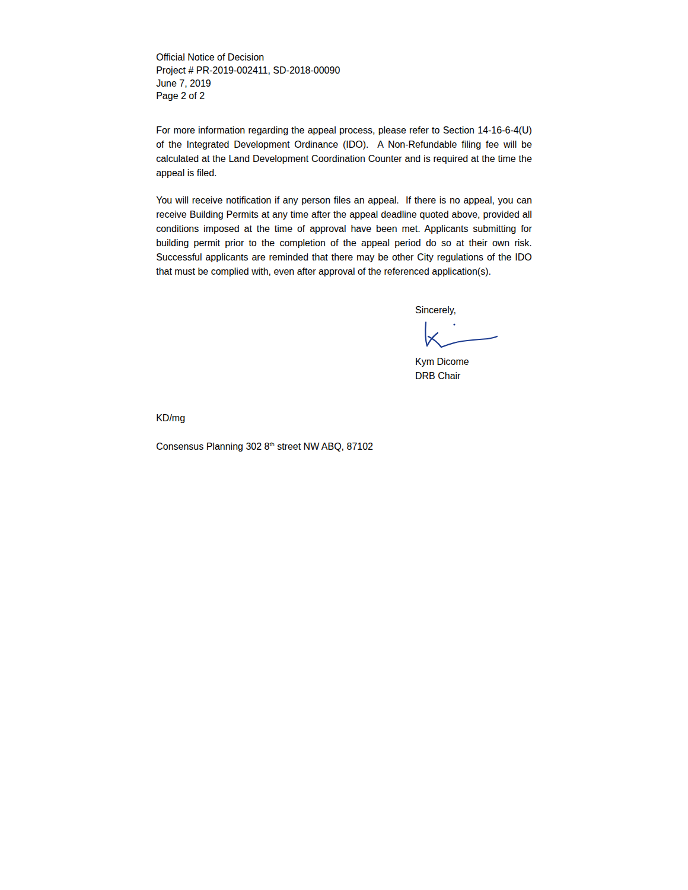Official Notice of Decision
Project # PR-2019-002411, SD-2018-00090
June 7, 2019
Page 2 of 2
For more information regarding the appeal process, please refer to Section 14-16-6-4(U) of the Integrated Development Ordinance (IDO). A Non-Refundable filing fee will be calculated at the Land Development Coordination Counter and is required at the time the appeal is filed.
You will receive notification if any person files an appeal. If there is no appeal, you can receive Building Permits at any time after the appeal deadline quoted above, provided all conditions imposed at the time of approval have been met. Applicants submitting for building permit prior to the completion of the appeal period do so at their own risk. Successful applicants are reminded that there may be other City regulations of the IDO that must be complied with, even after approval of the referenced application(s).
Sincerely,
Kym Dicome
DRB Chair
KD/mg
Consensus Planning 302 8th street NW ABQ, 87102